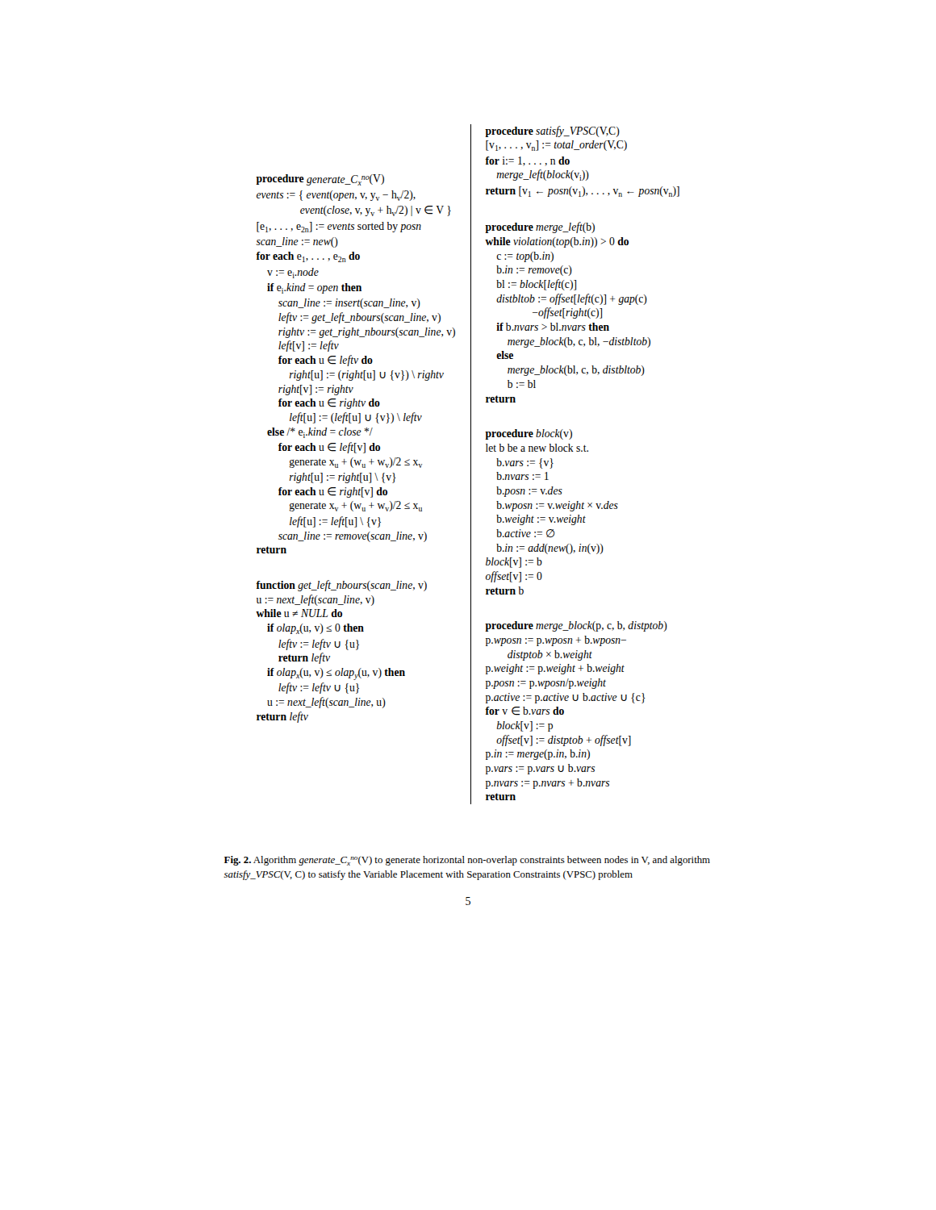procedure generate_Cxno(V) events := { event(open, v, yv − hv/2), event(close, v, yv + hv/2) | v ∈ V } [e1, . . . , e2n] := events sorted by posn scan_line := new() for each e1, . . . , e2n do v := ei.node if ei.kind = open then scan_line := insert(scan_line, v) leftv := get_left_nbours(scan_line, v) rightv := get_right_nbours(scan_line, v) left[v] := leftv for each u ∈ leftv do right[u] := (right[u] ∪ {v}) \ rightv right[v] := rightv for each u ∈ rightv do left[u] := (left[u] ∪ {v}) \ leftv else /* ei.kind = close */ for each u ∈ left[v] do generate xu + (wu + wv)/2 ≤ xv right[u] := right[u] \ {v} for each u ∈ right[v] do generate xv + (wu + wv)/2 ≤ xu left[u] := left[u] \ {v} scan_line := remove(scan_line, v) return function get_left_nbours(scan_line, v) u := next_left(scan_line, v) while u ≠ NULL do if olapx(u, v) ≤ 0 then leftv := leftv ∪ {u} return leftv if olapx(u, v) ≤ olapy(u, v) then leftv := leftv ∪ {u} u := next_left(scan_line, u) return leftv
procedure satisfy_VPSC(V,C) [v1, . . . , vn] := total_order(V,C) for i:= 1, . . . , n do merge_left(block(vi)) return [v1 ← posn(v1), . . . , vn ← posn(vn)] procedure merge_left(b) while violation(top(b.in)) > 0 do c := top(b.in) b.in := remove(c) bl := block[left(c)] distbltob := offset[left(c)] + gap(c) −offset[right(c)] if b.nvars > bl.nvars then merge_block(b, c, bl, −distbltob) else merge_block(bl, c, b, distbltob) b := bl return procedure block(v) let b be a new block s.t. b.vars := {v} b.nvars := 1 b.posn := v.des b.wposn := v.weight × v.des b.weight := v.weight b.active := ∅ b.in := add(new(), in(v)) block[v] := b offset[v] := 0 return b procedure merge_block(p, c, b, distptob) p.wposn := p.wposn + b.wposn− distptob × b.weight p.weight := p.weight + b.weight p.posn := p.wposn/p.weight p.active := p.active ∪ b.active ∪ {c} for v ∈ b.vars do block[v] := p offset[v] := distptob + offset[v] p.in := merge(p.in, b.in) p.vars := p.vars ∪ b.vars p.nvars := p.nvars + b.nvars return
Fig. 2. Algorithm generate_Cxno(V) to generate horizontal non-overlap constraints between nodes in V, and algorithm satisfy_VPSC(V, C) to satisfy the Variable Placement with Separation Constraints (VPSC) problem
5